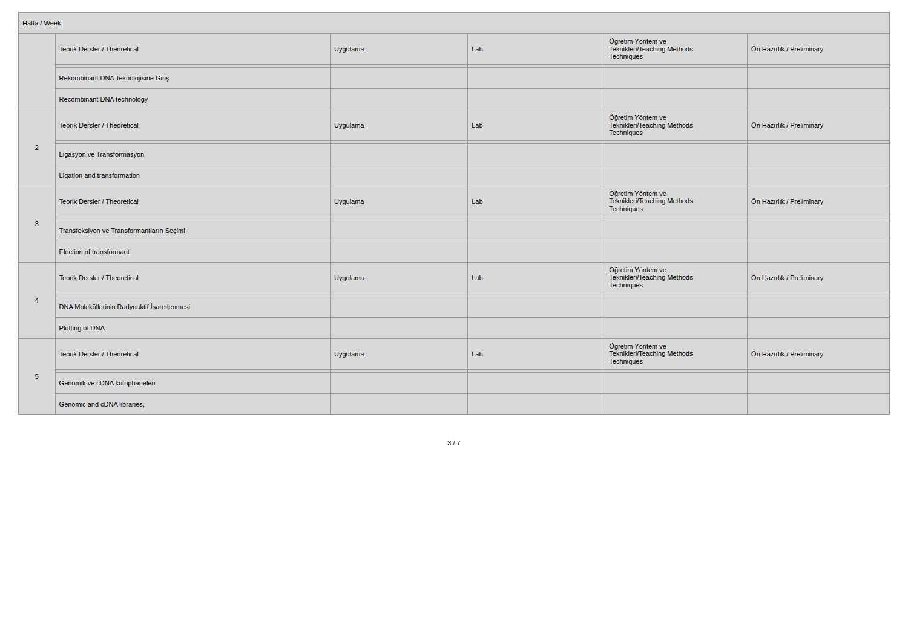| Hafta / Week |
| | Teorik Dersler / Theoretical | Uygulama | Lab | Öğretim Yöntem ve Teknikleri/Teaching Methods Techniques | Ön Hazırlık / Preliminary |
| Rekombinant DNA Teknolojisine Giriş | | | | |
| Recombinant DNA technology | | | | |
| 2 | Teorik Dersler / Theoretical | Uygulama | Lab | Öğretim Yöntem ve Teknikleri/Teaching Methods Techniques | Ön Hazırlık / Preliminary |
| Ligasyon ve Transformasyon | | | | |
| Ligation and transformation | | | | |
| 3 | Teorik Dersler / Theoretical | Uygulama | Lab | Öğretim Yöntem ve Teknikleri/Teaching Methods Techniques | Ön Hazırlık / Preliminary |
| Transfeksiyon ve Transformantların Seçimi | | | | |
| Election of transformant | | | | |
| 4 | Teorik Dersler / Theoretical | Uygulama | Lab | Öğretim Yöntem ve Teknikleri/Teaching Methods Techniques | Ön Hazırlık / Preliminary |
| DNA Moleküllerinin Radyoaktif İşaretlenmesi | | | | |
| Plotting of DNA | | | | |
| 5 | Teorik Dersler / Theoretical | Uygulama | Lab | Öğretim Yöntem ve Teknikleri/Teaching Methods Techniques | Ön Hazırlık / Preliminary |
| Genomik ve cDNA kütüphaneleri | | | | |
| Genomic and cDNA libraries, | | | | |
3 / 7